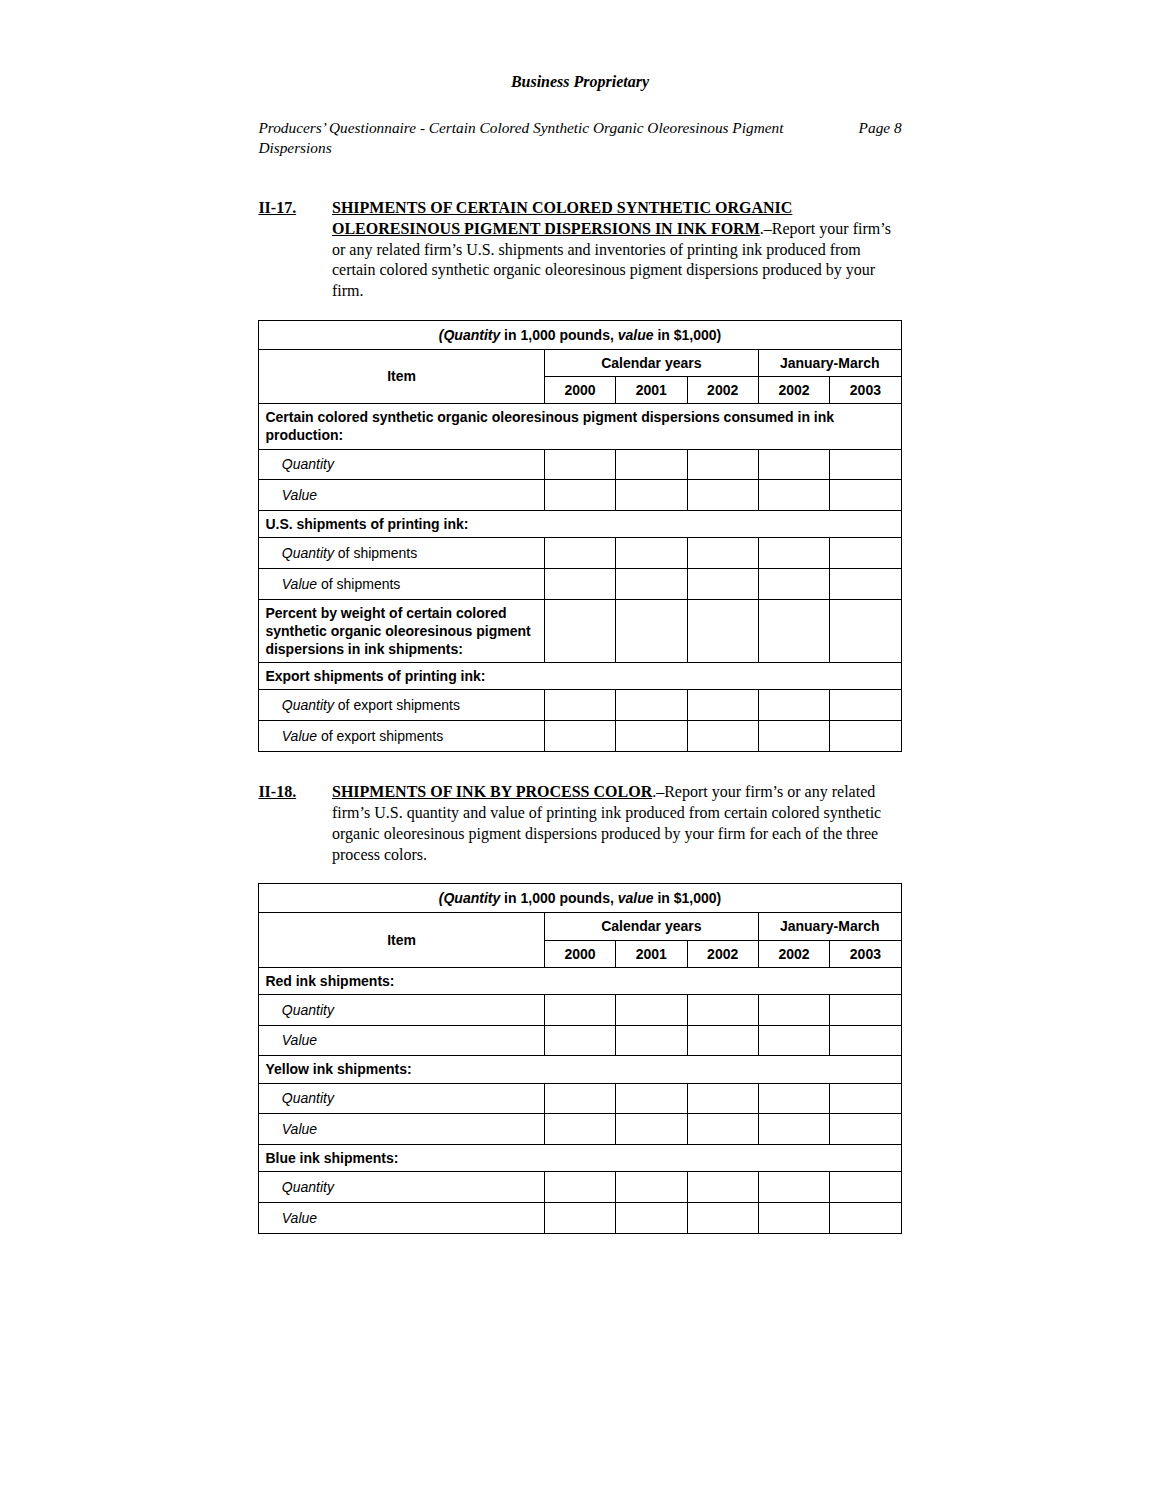Business Proprietary
Producers’ Questionnaire - Certain Colored Synthetic Organic Oleoresinous Pigment Dispersions Page 8
II-17.
SHIPMENTS OF CERTAIN COLORED SYNTHETIC ORGANIC OLEORESINOUS PIGMENT DISPERSIONS IN INK FORM.–Report your firm’s or any related firm’s U.S. shipments and inventories of printing ink produced from certain colored synthetic organic oleoresinous pigment dispersions produced by your firm.
| ( Quantity in 1,000 pounds, value in $1,000) |
| Item | Calendar years | January-March |
| 2000 | 2001 | 2002 | 2002 | 2003 |
| Certain colored synthetic organic oleoresinous pigment dispersions consumed in ink production: |
| Quantity | | | | | |
| Value | | | | | |
| U.S. shipments of printing ink: |
| Quantity of shipments | | | | | |
| Value of shipments | | | | | |
| Percent by weight of certain colored synthetic organic oleoresinous pigment dispersions in ink shipments: | | | | | |
| Export shipments of printing ink: |
| Quantity of export shipments | | | | | |
| Value of export shipments | | | | | |
II-18.
SHIPMENTS OF INK BY PROCESS COLOR.–Report your firm’s or any related firm’s U.S. quantity and value of printing ink produced from certain colored synthetic organic oleoresinous pigment dispersions produced by your firm for each of the three process colors.
| ( Quantity in 1,000 pounds, value in $1,000) |
| Item | Calendar years | January-March |
| 2000 | 2001 | 2002 | 2002 | 2003 |
| Red ink shipments: |
| Quantity | | | | | |
| Value | | | | | |
| Yellow ink shipments: |
| Quantity | | | | | |
| Value | | | | | |
| Blue ink shipments: |
| Quantity | | | | | |
| Value | | | | | |